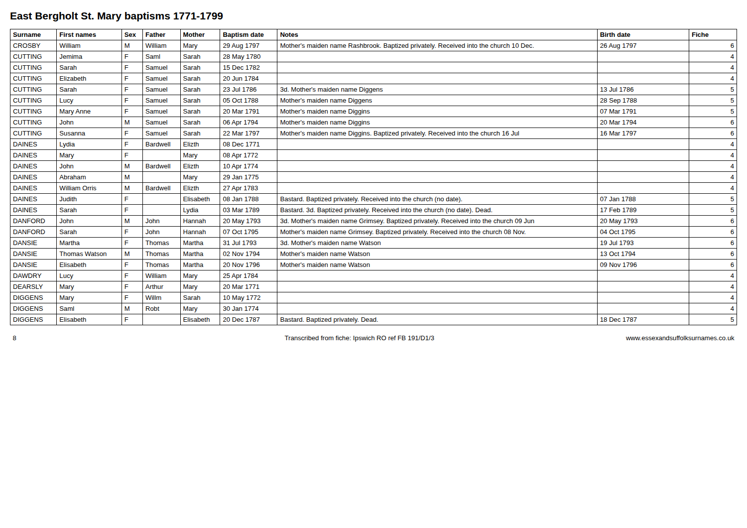East Bergholt St. Mary baptisms 1771-1799
| Surname | First names | Sex | Father | Mother | Baptism date | Notes | Birth date | Fiche |
| --- | --- | --- | --- | --- | --- | --- | --- | --- |
| CROSBY | William | M | William | Mary | 29 Aug 1797 | Mother's maiden name Rashbrook. Baptized privately. Received into the church 10 Dec. | 26 Aug 1797 | 6 |
| CUTTING | Jemima | F | Saml | Sarah | 28 May 1780 | | | 4 |
| CUTTING | Sarah | F | Samuel | Sarah | 15 Dec 1782 | | | 4 |
| CUTTING | Elizabeth | F | Samuel | Sarah | 20 Jun 1784 | | | 4 |
| CUTTING | Sarah | F | Samuel | Sarah | 23 Jul 1786 | 3d. Mother's maiden name Diggens | 13 Jul 1786 | 5 |
| CUTTING | Lucy | F | Samuel | Sarah | 05 Oct 1788 | Mother's maiden name Diggens | 28 Sep 1788 | 5 |
| CUTTING | Mary Anne | F | Samuel | Sarah | 20 Mar 1791 | Mother's maiden name Diggins | 07 Mar 1791 | 5 |
| CUTTING | John | M | Samuel | Sarah | 06 Apr 1794 | Mother's maiden name Diggins | 20 Mar 1794 | 6 |
| CUTTING | Susanna | F | Samuel | Sarah | 22 Mar 1797 | Mother's maiden name Diggins. Baptized privately. Received into the church 16 Jul | 16 Mar 1797 | 6 |
| DAINES | Lydia | F | Bardwell | Elizth | 08 Dec 1771 | | | 4 |
| DAINES | Mary | F | | Mary | 08 Apr 1772 | | | 4 |
| DAINES | John | M | Bardwell | Elizth | 10 Apr 1774 | | | 4 |
| DAINES | Abraham | M | | Mary | 29 Jan 1775 | | | 4 |
| DAINES | William Orris | M | Bardwell | Elizth | 27 Apr 1783 | | | 4 |
| DAINES | Judith | F | | Elisabeth | 08 Jan 1788 | Bastard. Baptized privately. Received into the church (no date). | 07 Jan 1788 | 5 |
| DAINES | Sarah | F | | Lydia | 03 Mar 1789 | Bastard. 3d. Baptized privately. Received into the church (no date). Dead. | 17 Feb 1789 | 5 |
| DANFORD | John | M | John | Hannah | 20 May 1793 | 3d. Mother's maiden name Grimsey. Baptized privately. Received into the church 09 Jun | 20 May 1793 | 6 |
| DANFORD | Sarah | F | John | Hannah | 07 Oct 1795 | Mother's maiden name Grimsey. Baptized privately. Received into the church 08 Nov. | 04 Oct 1795 | 6 |
| DANSIE | Martha | F | Thomas | Martha | 31 Jul 1793 | 3d. Mother's maiden name Watson | 19 Jul 1793 | 6 |
| DANSIE | Thomas Watson | M | Thomas | Martha | 02 Nov 1794 | Mother's maiden name Watson | 13 Oct 1794 | 6 |
| DANSIE | Elisabeth | F | Thomas | Martha | 20 Nov 1796 | Mother's maiden name Watson | 09 Nov 1796 | 6 |
| DAWDRY | Lucy | F | William | Mary | 25 Apr 1784 | | | 4 |
| DEARSLY | Mary | F | Arthur | Mary | 20 Mar 1771 | | | 4 |
| DIGGENS | Mary | F | Willm | Sarah | 10 May 1772 | | | 4 |
| DIGGENS | Saml | M | Robt | Mary | 30 Jan 1774 | | | 4 |
| DIGGENS | Elisabeth | F | | Elisabeth | 20 Dec 1787 | Bastard. Baptized privately. Dead. | 18 Dec 1787 | 5 |
| 8 | Transcribed from fiche: Ipswich RO ref FB 191/D1/3 | www.essexandsuffolksurnames.co.uk |